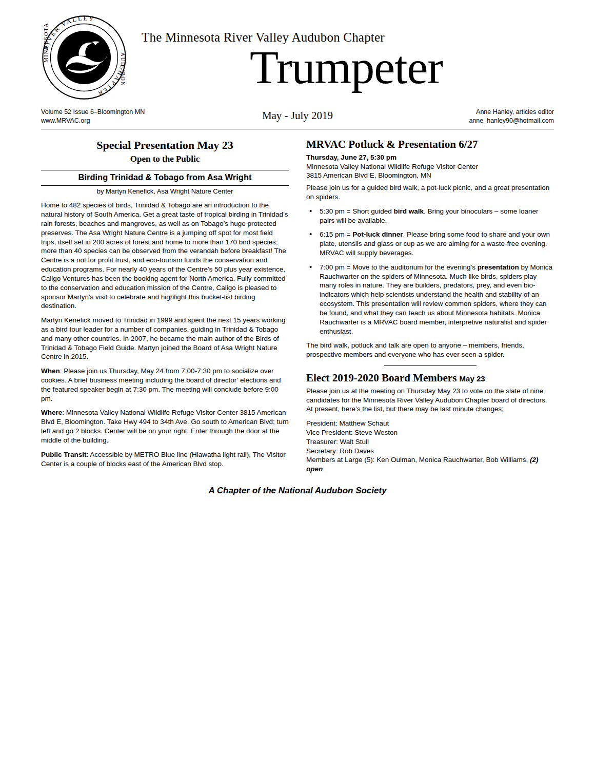RIVER VALLEY CHAPTER MINNESOTA AUDUBON
The Minnesota River Valley Audubon Chapter
Trumpeter
Volume 52 Issue 6–Bloomington MN
www.MRVAC.org
May - July 2019
Anne Hanley, articles editor
anne_hanley90@hotmail.com
Special Presentation May 23
Open to the Public
Birding Trinidad & Tobago from Asa Wright
by Martyn Kenefick, Asa Wright Nature Center
Home to 482 species of birds, Trinidad & Tobago are an introduction to the natural history of South America. Get a great taste of tropical birding in Trinidad’s rain forests, beaches and mangroves, as well as on Tobago’s huge protected preserves. The Asa Wright Nature Centre is a jumping off spot for most field trips, itself set in 200 acres of forest and home to more than 170 bird species; more than 40 species can be observed from the verandah before breakfast! The Centre is a not for profit trust, and eco-tourism funds the conservation and education programs. For nearly 40 years of the Centre's 50 plus year existence, Caligo Ventures has been the booking agent for North America. Fully committed to the conservation and education mission of the Centre, Caligo is pleased to sponsor Martyn's visit to celebrate and highlight this bucket-list birding destination.
Martyn Kenefick moved to Trinidad in 1999 and spent the next 15 years working as a bird tour leader for a number of companies, guiding in Trinidad & Tobago and many other countries. In 2007, he became the main author of the Birds of Trinidad & Tobago Field Guide. Martyn joined the Board of Asa Wright Nature Centre in 2015.
When: Please join us Thursday, May 24 from 7:00-7:30 pm to socialize over cookies. A brief business meeting including the board of director’ elections and the featured speaker begin at 7:30 pm. The meeting will conclude before 9:00 pm.
Where: Minnesota Valley National Wildlife Refuge Visitor Center 3815 American Blvd E, Bloomington. Take Hwy 494 to 34th Ave. Go south to American Blvd; turn left and go 2 blocks. Center will be on your right. Enter through the door at the middle of the building.
Public Transit: Accessible by METRO Blue line (Hiawatha light rail), The Visitor Center is a couple of blocks east of the American Blvd stop.
MRVAC Potluck & Presentation 6/27
Thursday, June 27, 5:30 pm
Minnesota Valley National Wildlife Refuge Visitor Center
3815 American Blvd E, Bloomington, MN
Please join us for a guided bird walk, a pot-luck picnic, and a great presentation on spiders.
5:30 pm = Short guided bird walk. Bring your binoculars – some loaner pairs will be available.
6:15 pm = Pot-luck dinner. Please bring some food to share and your own plate, utensils and glass or cup as we are aiming for a waste-free evening. MRVAC will supply beverages.
7:00 pm = Move to the auditorium for the evening’s presentation by Monica Rauchwarter on the spiders of Minnesota. Much like birds, spiders play many roles in nature. They are builders, predators, prey, and even bio-indicators which help scientists understand the health and stability of an ecosystem. This presentation will review common spiders, where they can be found, and what they can teach us about Minnesota habitats. Monica Rauchwarter is a MRVAC board member, interpretive naturalist and spider enthusiast.
The bird walk, potluck and talk are open to anyone – members, friends, prospective members and everyone who has ever seen a spider.
Elect 2019-2020 Board Members May 23
Please join us at the meeting on Thursday May 23 to vote on the slate of nine candidates for the Minnesota River Valley Audubon Chapter board of directors. At present, here’s the list, but there may be last minute changes;
President: Matthew Schaut
Vice President: Steve Weston
Treasurer: Walt Stull
Secretary: Rob Daves
Members at Large (5): Ken Oulman, Monica Rauchwarter, Bob Williams, (2) open
A Chapter of the National Audubon Society